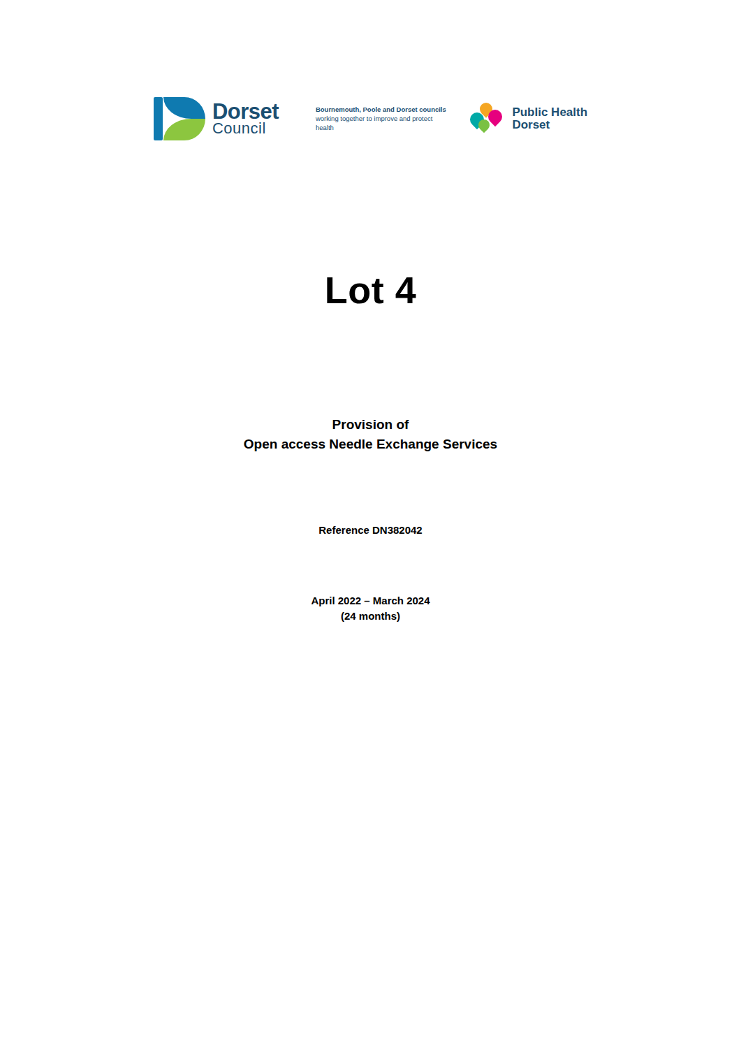Dorset
Council
Bournemouth, Poole and Dorset councils
working together to improve and protect health
Public Health
Dorset
Lot 4
Provision of
Open access Needle Exchange Services
Reference DN382042
April 2022 – March 2024
(24 months)